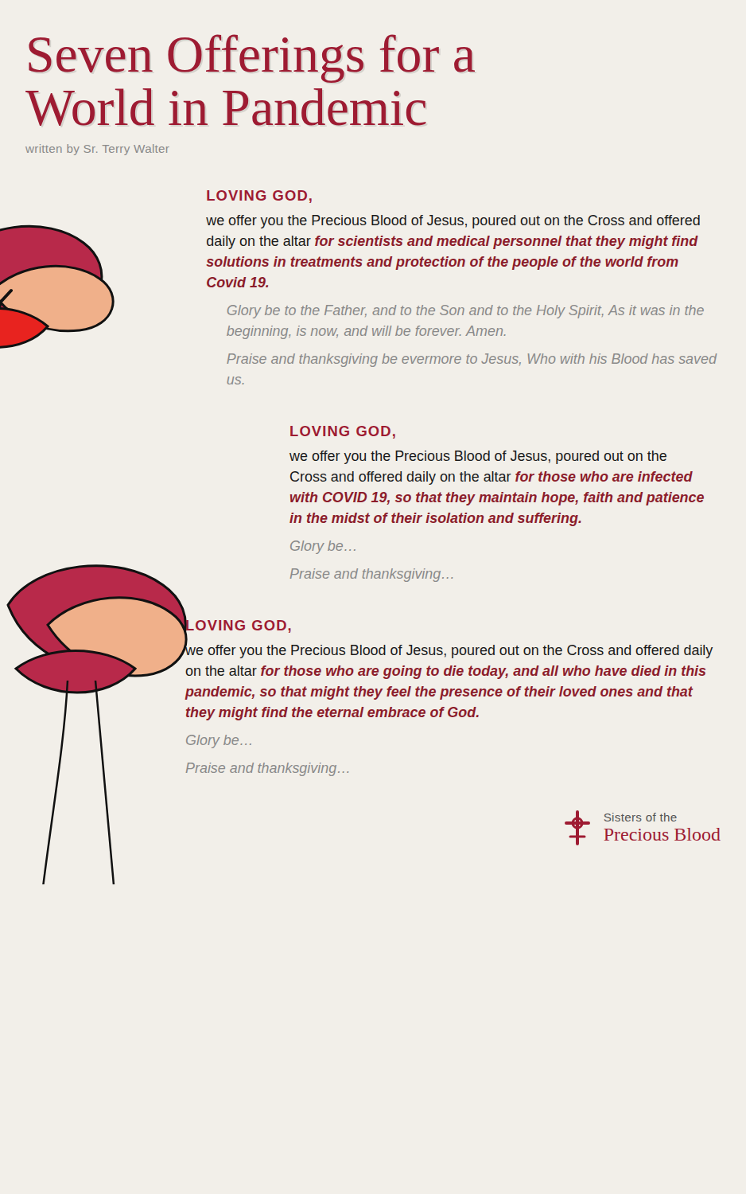Seven Offerings for a
World in Pandemic
written by Sr. Terry Walter
Loving God,
we offer you the Precious Blood of Jesus, poured out on the Cross and offered daily on the altar for scientists and medical personnel that they might find solutions in treatments and protection of the people of the world from Covid 19.
Glory be to the Father, and to the Son and to the Holy Spirit, As it was in the beginning, is now, and will be forever. Amen.
Praise and thanksgiving be evermore to Jesus, Who with his Blood has saved us.
Loving God,
we offer you the Precious Blood of Jesus, poured out on the Cross and offered daily on the altar for those who are infected with COVID 19, so that they maintain hope, faith and patience in the midst of their isolation and suffering.
Glory be…
Praise and thanksgiving…
Loving God,
we offer you the Precious Blood of Jesus, poured out on the Cross and offered daily on the altar for those who are going to die today, and all who have died in this pandemic, so that might they feel the presence of their loved ones and that they might find the eternal embrace of God.
Glory be…
Praise and thanksgiving…
Sisters of the Precious Blood